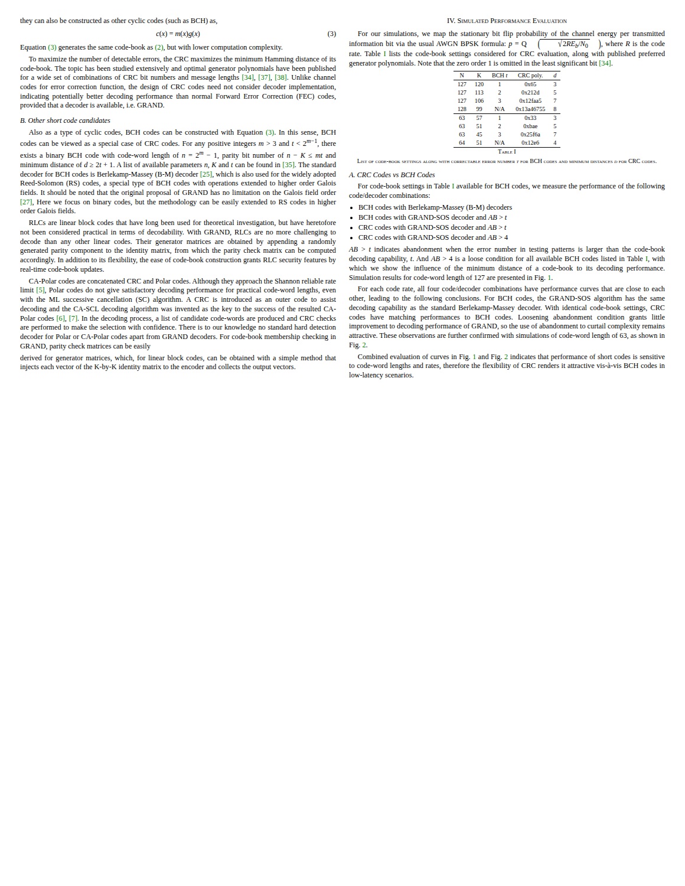they can also be constructed as other cyclic codes (such as BCH) as,
c(x) = m(x)g(x) (3)
Equation (3) generates the same code-book as (2), but with lower computation complexity.
To maximize the number of detectable errors, the CRC maximizes the minimum Hamming distance of its code-book. The topic has been studied extensively and optimal generator polynomials have been published for a wide set of combinations of CRC bit numbers and message lengths [34], [37], [38]. Unlike channel codes for error correction function, the design of CRC codes need not consider decoder implementation, indicating potentially better decoding performance than normal Forward Error Correction (FEC) codes, provided that a decoder is available, i.e. GRAND.
B. Other short code candidates
Also as a type of cyclic codes, BCH codes can be constructed with Equation (3). In this sense, BCH codes can be viewed as a special case of CRC codes. For any positive integers m > 3 and t < 2m−1, there exists a binary BCH code with code-word length of n = 2m − 1, parity bit number of n − K ≤ mt and minimum distance of d ≥ 2t + 1. A list of available parameters n, K and t can be found in [35]. The standard decoder for BCH codes is Berlekamp-Massey (B-M) decoder [25], which is also used for the widely adopted Reed-Solomon (RS) codes, a special type of BCH codes with operations extended to higher order Galois fields. It should be noted that the original proposal of GRAND has no limitation on the Galois field order [27], Here we focus on binary codes, but the methodology can be easily extended to RS codes in higher order Galois fields.
RLCs are linear block codes that have long been used for theoretical investigation, but have heretofore not been considered practical in terms of decodability. With GRAND, RLCs are no more challenging to decode than any other linear codes. Their generator matrices are obtained by appending a randomly generated parity component to the identity matrix, from which the parity check matrix can be computed accordingly. In addition to its flexibility, the ease of code-book construction grants RLC security features by real-time code-book updates.
CA-Polar codes are concatenated CRC and Polar codes. Although they approach the Shannon reliable rate limit [5], Polar codes do not give satisfactory decoding performance for practical code-word lengths, even with the ML successive cancellation (SC) algorithm. A CRC is introduced as an outer code to assist decoding and the CA-SCL decoding algorithm was invented as the key to the success of the resulted CA-Polar codes [6], [7]. In the decoding process, a list of candidate code-words are produced and CRC checks are performed to make the selection with confidence. There is to our knowledge no standard hard detection decoder for Polar or CA-Polar codes apart from GRAND decoders. For code-book membership checking in GRAND, parity check matrices can be easily
derived for generator matrices, which, for linear block codes, can be obtained with a simple method that injects each vector of the K-by-K identity matrix to the encoder and collects the output vectors.
IV. Simulated Performance Evaluation
For our simulations, we map the stationary bit flip probability of the channel energy per transmitted information bit via the usual AWGN BPSK formula: p = Q (√2REb/N0), where R is the code rate. Table I lists the code-book settings considered for CRC evaluation, along with published preferred generator polynomials. Note that the zero order 1 is omitted in the least significant bit [34].
| N | K | BCH t | CRC poly. | d |
| --- | --- | --- | --- | --- |
| 127 | 120 | 1 | 0x65 | 3 |
| 127 | 113 | 2 | 0x212d | 5 |
| 127 | 106 | 3 | 0x12faa5 | 7 |
| 128 | 99 | N/A | 0x13a46755 | 8 |
| 63 | 57 | 1 | 0x33 | 3 |
| 63 | 51 | 2 | 0xbae | 5 |
| 63 | 45 | 3 | 0x25f6a | 7 |
| 64 | 51 | N/A | 0x12e6 | 4 |
Table I
List of code-book settings along with correctable error number t for BCH codes and minimum distances d for CRC codes.
A. CRC Codes vs BCH Codes
For code-book settings in Table I available for BCH codes, we measure the performance of the following code/decoder combinations:
BCH codes with Berlekamp-Massey (B-M) decoders
BCH codes with GRAND-SOS decoder and AB > t
CRC codes with GRAND-SOS decoder and AB > t
CRC codes with GRAND-SOS decoder and AB > 4
AB > t indicates abandonment when the error number in testing patterns is larger than the code-book decoding capability, t. And AB > 4 is a loose condition for all available BCH codes listed in Table I, with which we show the influence of the minimum distance of a code-book to its decoding performance. Simulation results for code-word length of 127 are presented in Fig. 1.
For each code rate, all four code/decoder combinations have performance curves that are close to each other, leading to the following conclusions. For BCH codes, the GRAND-SOS algorithm has the same decoding capability as the standard Berlekamp-Massey decoder. With identical code-book settings, CRC codes have matching performances to BCH codes. Loosening abandonment condition grants little improvement to decoding performance of GRAND, so the use of abandonment to curtail complexity remains attractive. These observations are further confirmed with simulations of code-word length of 63, as shown in Fig. 2.
Combined evaluation of curves in Fig. 1 and Fig. 2 indicates that performance of short codes is sensitive to code-word lengths and rates, therefore the flexibility of CRC renders it attractive vis-à-vis BCH codes in low-latency scenarios.